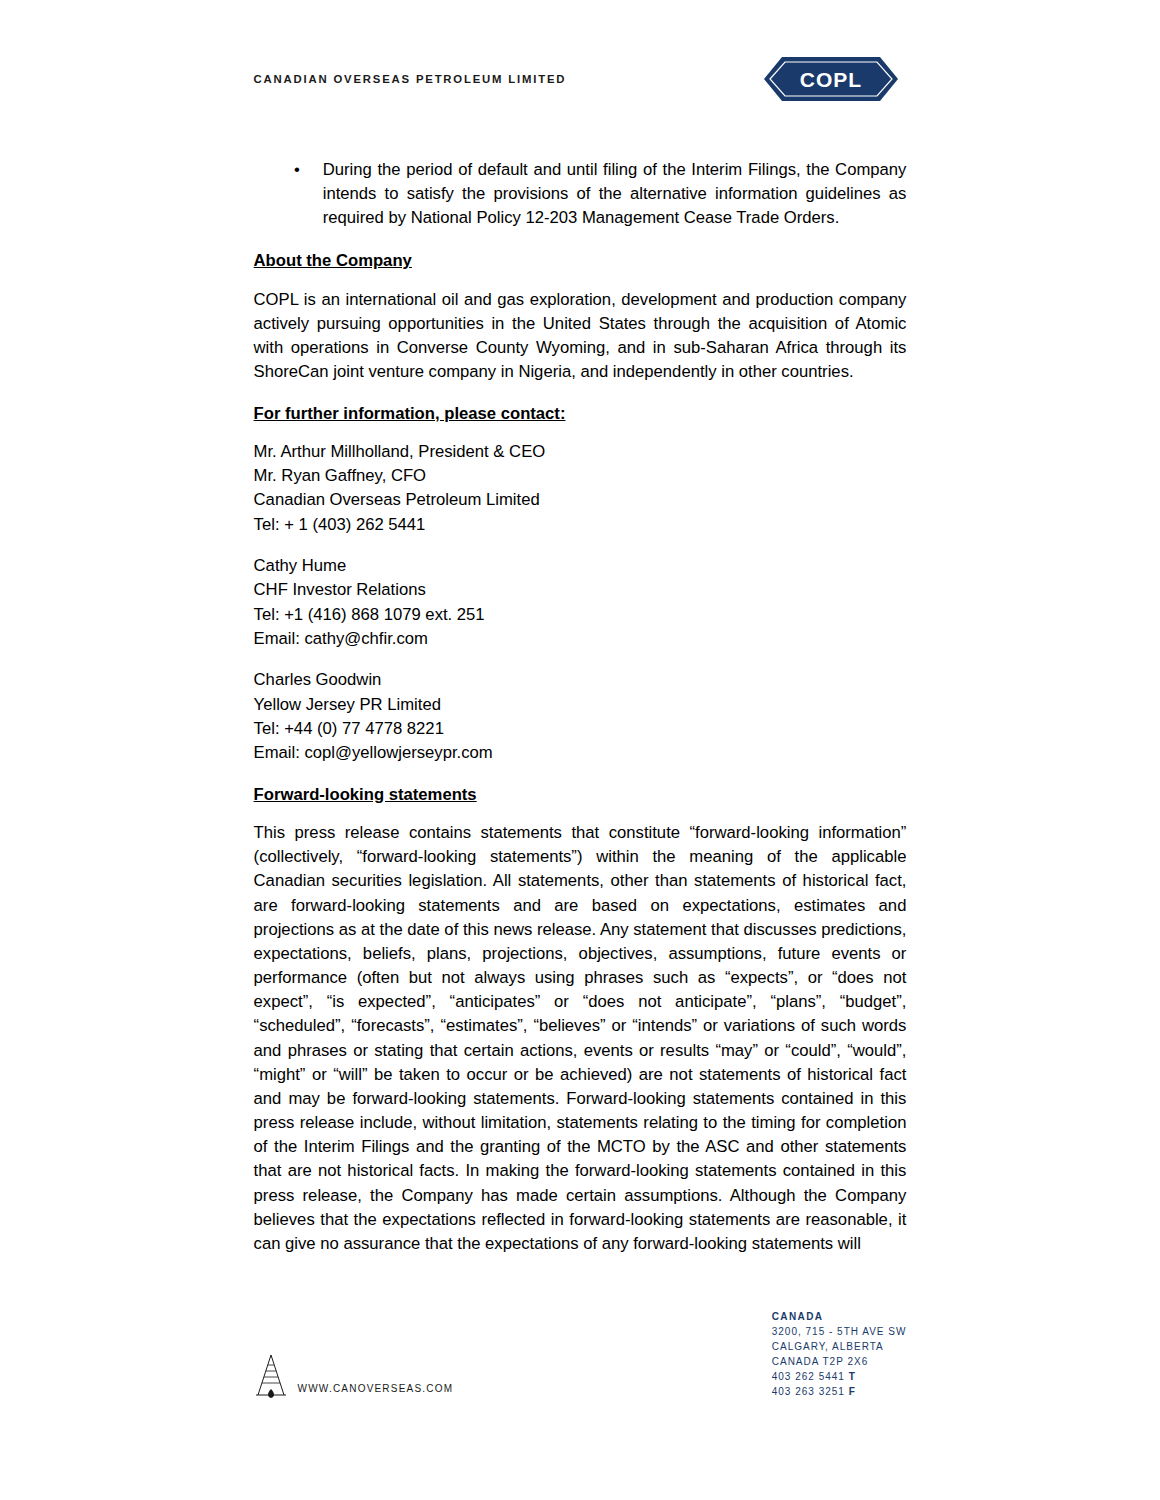CANADIAN OVERSEAS PETROLEUM LIMITED
COPL
During the period of default and until filing of the Interim Filings, the Company intends to satisfy the provisions of the alternative information guidelines as required by National Policy 12-203 Management Cease Trade Orders.
About the Company
COPL is an international oil and gas exploration, development and production company actively pursuing opportunities in the United States through the acquisition of Atomic with operations in Converse County Wyoming, and in sub-Saharan Africa through its ShoreCan joint venture company in Nigeria, and independently in other countries.
For further information, please contact:
Mr. Arthur Millholland, President & CEO
Mr. Ryan Gaffney, CFO
Canadian Overseas Petroleum Limited
Tel: + 1 (403) 262 5441
Cathy Hume
CHF Investor Relations
Tel: +1 (416) 868 1079 ext. 251
Email: cathy@chfir.com
Charles Goodwin
Yellow Jersey PR Limited
Tel: +44 (0) 77 4778 8221
Email: copl@yellowjerseypr.com
Forward-looking statements
This press release contains statements that constitute “forward-looking information” (collectively, “forward-looking statements”) within the meaning of the applicable Canadian securities legislation. All statements, other than statements of historical fact, are forward-looking statements and are based on expectations, estimates and projections as at the date of this news release. Any statement that discusses predictions, expectations, beliefs, plans, projections, objectives, assumptions, future events or performance (often but not always using phrases such as “expects”, or “does not expect”, “is expected”, “anticipates” or “does not anticipate”, “plans”, “budget”, “scheduled”, “forecasts”, “estimates”, “believes” or “intends” or variations of such words and phrases or stating that certain actions, events or results “may” or “could”, “would”, “might” or “will” be taken to occur or be achieved) are not statements of historical fact and may be forward-looking statements. Forward-looking statements contained in this press release include, without limitation, statements relating to the timing for completion of the Interim Filings and the granting of the MCTO by the ASC and other statements that are not historical facts. In making the forward-looking statements contained in this press release, the Company has made certain assumptions. Although the Company believes that the expectations reflected in forward-looking statements are reasonable, it can give no assurance that the expectations of any forward-looking statements will
WWW.CANOVERSEAS.COM
CANADA
3200, 715 - 5TH AVE SW
CALGARY, ALBERTA
CANADA T2P 2X6
403 262 5441 T
403 263 3251 F